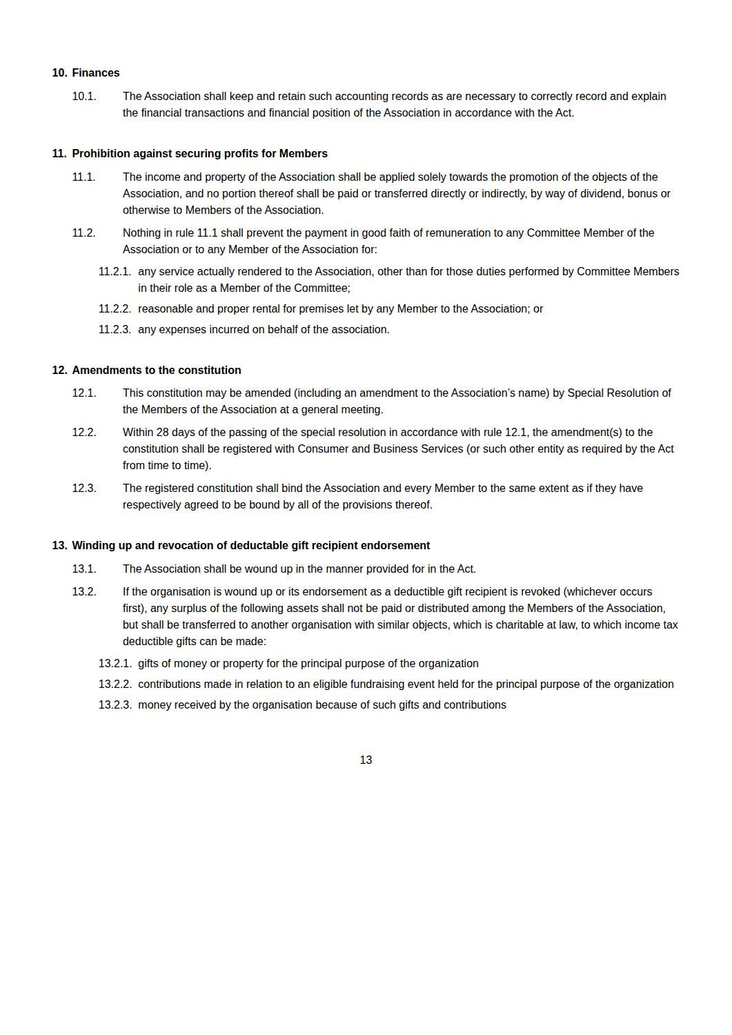10. Finances
10.1. The Association shall keep and retain such accounting records as are necessary to correctly record and explain the financial transactions and financial position of the Association in accordance with the Act.
11. Prohibition against securing profits for Members
11.1. The income and property of the Association shall be applied solely towards the promotion of the objects of the Association, and no portion thereof shall be paid or transferred directly or indirectly, by way of dividend, bonus or otherwise to Members of the Association.
11.2. Nothing in rule 11.1 shall prevent the payment in good faith of remuneration to any Committee Member of the Association or to any Member of the Association for:
11.2.1. any service actually rendered to the Association, other than for those duties performed by Committee Members in their role as a Member of the Committee;
11.2.2. reasonable and proper rental for premises let by any Member to the Association; or
11.2.3. any expenses incurred on behalf of the association.
12. Amendments to the constitution
12.1. This constitution may be amended (including an amendment to the Association’s name) by Special Resolution of the Members of the Association at a general meeting.
12.2. Within 28 days of the passing of the special resolution in accordance with rule 12.1, the amendment(s) to the constitution shall be registered with Consumer and Business Services (or such other entity as required by the Act from time to time).
12.3. The registered constitution shall bind the Association and every Member to the same extent as if they have respectively agreed to be bound by all of the provisions thereof.
13. Winding up and revocation of deductable gift recipient endorsement
13.1. The Association shall be wound up in the manner provided for in the Act.
13.2. If the organisation is wound up or its endorsement as a deductible gift recipient is revoked (whichever occurs first), any surplus of the following assets shall not be paid or distributed among the Members of the Association, but shall be transferred to another organisation with similar objects, which is charitable at law, to which income tax deductible gifts can be made:
13.2.1. gifts of money or property for the principal purpose of the organization
13.2.2. contributions made in relation to an eligible fundraising event held for the principal purpose of the organization
13.2.3. money received by the organisation because of such gifts and contributions
13